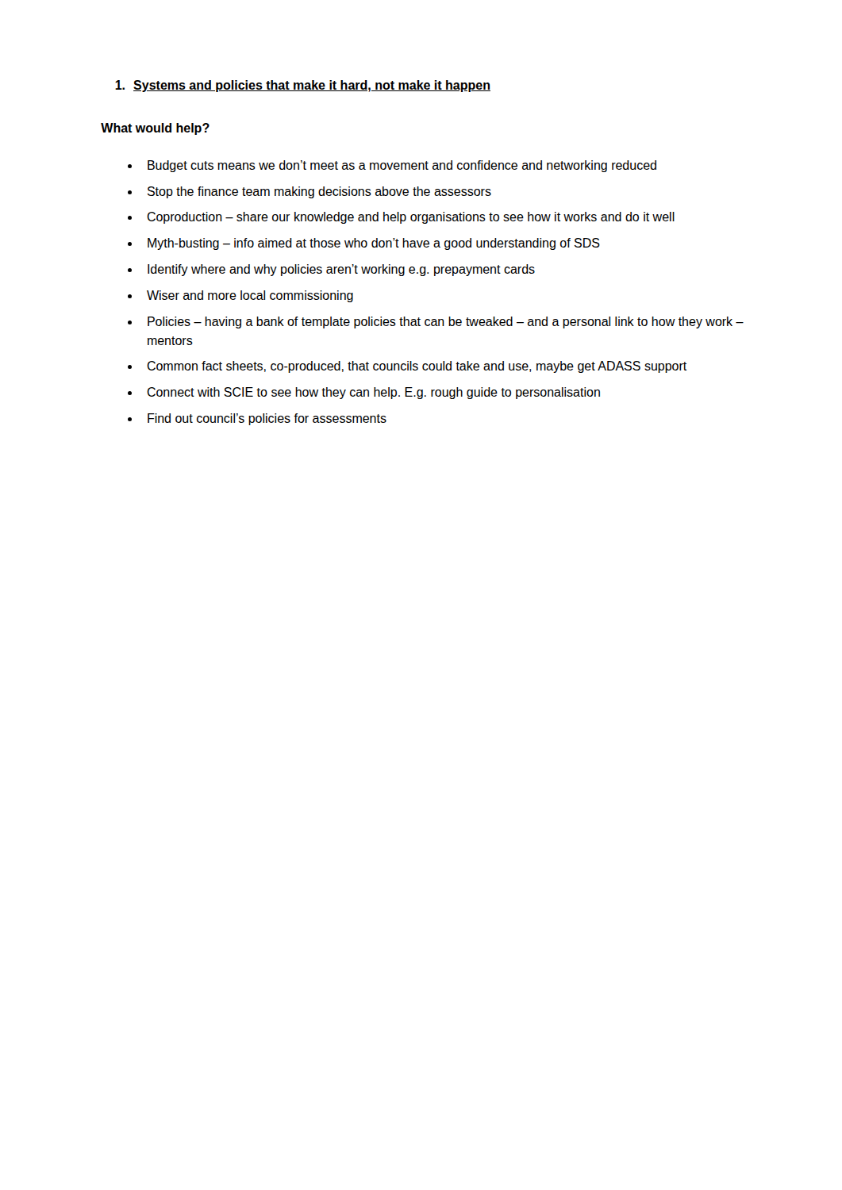Systems and policies that make it hard, not make it happen
What would help?
Budget cuts means we don’t meet as a movement and confidence and networking reduced
Stop the finance team making decisions above the assessors
Coproduction – share our knowledge and help organisations to see how it works and do it well
Myth-busting – info aimed at those who don’t have a good understanding of SDS
Identify where and why policies aren’t working e.g. prepayment cards
Wiser and more local commissioning
Policies – having a bank of template policies that can be tweaked – and a personal link to how they work – mentors
Common fact sheets, co-produced, that councils could take and use, maybe get ADASS support
Connect with SCIE to see how they can help. E.g. rough guide to personalisation
Find out council’s policies for assessments